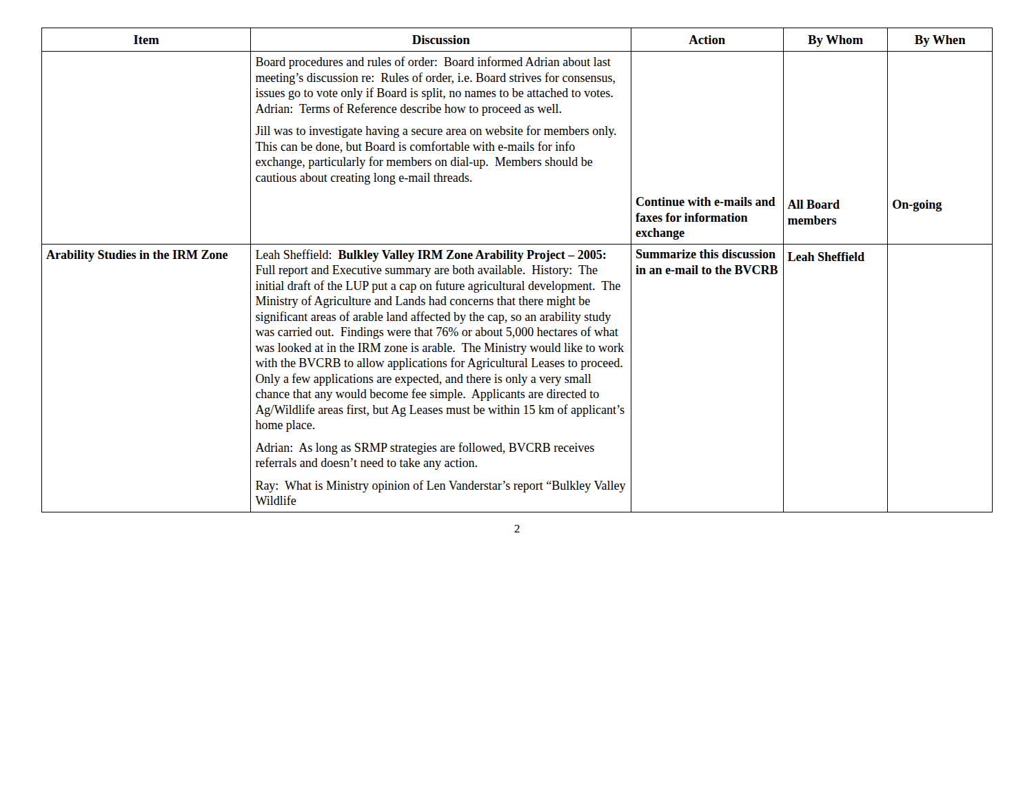| Item | Discussion | Action | By Whom | By When |
| --- | --- | --- | --- | --- |
| | Board procedures and rules of order: Board informed Adrian about last meeting’s discussion re: Rules of order, i.e. Board strives for consensus, issues go to vote only if Board is split, no names to be attached to votes. Adrian: Terms of Reference describe how to proceed as well. Jill was to investigate having a secure area on website for members only. This can be done, but Board is comfortable with e-mails for info exchange, particularly for members on dial-up. Members should be cautious about creating long e-mail threads. | Continue with e-mails and faxes for information exchange | All Board members | On-going |
| Arability Studies in the IRM Zone | Leah Sheffield: Bulkley Valley IRM Zone Arability Project – 2005: Full report and Executive summary are both available. History: The initial draft of the LUP put a cap on future agricultural development. The Ministry of Agriculture and Lands had concerns that there might be significant areas of arable land affected by the cap, so an arability study was carried out. Findings were that 76% or about 5,000 hectares of what was looked at in the IRM zone is arable. The Ministry would like to work with the BVCRB to allow applications for Agricultural Leases to proceed. Only a few applications are expected, and there is only a very small chance that any would become fee simple. Applicants are directed to Ag/Wildlife areas first, but Ag Leases must be within 15 km of applicant’s home place. Adrian: As long as SRMP strategies are followed, BVCRB receives referrals and doesn’t need to take any action. Ray: What is Ministry opinion of Len Vanderstar’s report “Bulkley Valley Wildlife | Summarize this discussion in an e-mail to the BVCRB | Leah Sheffield | |
2